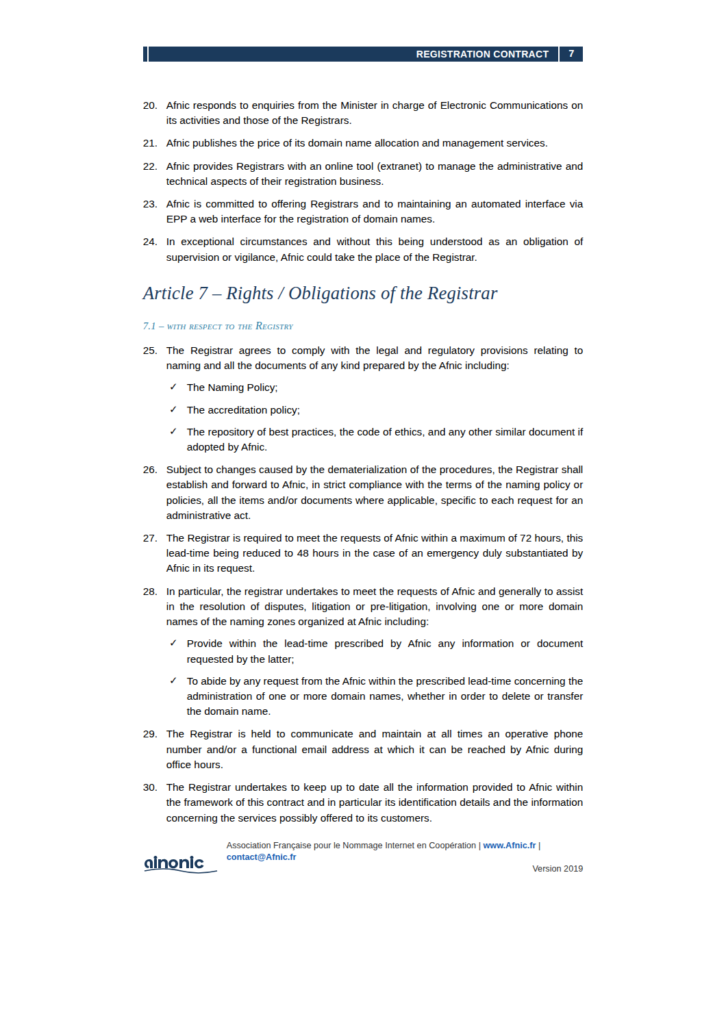REGISTRATION CONTRACT
7
20. Afnic responds to enquiries from the Minister in charge of Electronic Communications on its activities and those of the Registrars.
21. Afnic publishes the price of its domain name allocation and management services.
22. Afnic provides Registrars with an online tool (extranet) to manage the administrative and technical aspects of their registration business.
23. Afnic is committed to offering Registrars and to maintaining an automated interface via EPP a web interface for the registration of domain names.
24. In exceptional circumstances and without this being understood as an obligation of supervision or vigilance, Afnic could take the place of the Registrar.
Article 7 – Rights / Obligations of the Registrar
7.1 – with respect to the Registry
25. The Registrar agrees to comply with the legal and regulatory provisions relating to naming and all the documents of any kind prepared by the Afnic including:
The Naming Policy;
The accreditation policy;
The repository of best practices, the code of ethics, and any other similar document if adopted by Afnic.
26. Subject to changes caused by the dematerialization of the procedures, the Registrar shall establish and forward to Afnic, in strict compliance with the terms of the naming policy or policies, all the items and/or documents where applicable, specific to each request for an administrative act.
27. The Registrar is required to meet the requests of Afnic within a maximum of 72 hours, this lead-time being reduced to 48 hours in the case of an emergency duly substantiated by Afnic in its request.
28. In particular, the registrar undertakes to meet the requests of Afnic and generally to assist in the resolution of disputes, litigation or pre-litigation, involving one or more domain names of the naming zones organized at Afnic including:
Provide within the lead-time prescribed by Afnic any information or document requested by the latter;
To abide by any request from the Afnic within the prescribed lead-time concerning the administration of one or more domain names, whether in order to delete or transfer the domain name.
29. The Registrar is held to communicate and maintain at all times an operative phone number and/or a functional email address at which it can be reached by Afnic during office hours.
30. The Registrar undertakes to keep up to date all the information provided to Afnic within the framework of this contract and in particular its identification details and the information concerning the services possibly offered to its customers.
Association Française pour le Nommage Internet en Coopération | www.Afnic.fr | contact@Afnic.fr
Version 2019